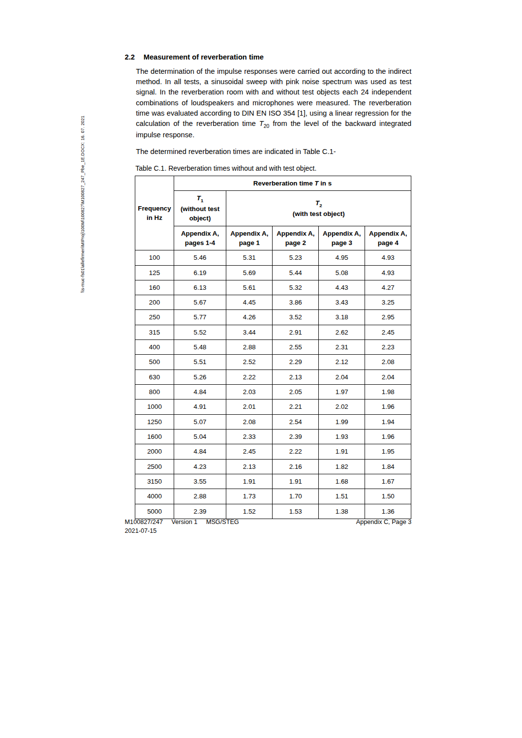\\s-muc-fs01\allefirmen\MIProj\100M\100827\M100827_247_Pbe_1E.DOCX: 16. 07. 2021
2.2 Measurement of reverberation time
The determination of the impulse responses were carried out according to the indirect method. In all tests, a sinusoidal sweep with pink noise spectrum was used as test signal. In the reverberation room with and without test objects each 24 independent combinations of loudspeakers and microphones were measured. The reverberation time was evaluated according to DIN EN ISO 354 [1], using a linear regression for the calculation of the reverberation time T20 from the level of the backward integrated impulse response.
The determined reverberation times are indicated in Table C.1-
Table C.1. Reverberation times without and with test object.
| Frequency in Hz | Reverberation time T in s |
| --- | --- |
| T 1 (without test object) | T 2 (with test object) |
| Appendix A, pages 1-4 | Appendix A, page 1 | Appendix A, page 2 | Appendix A, page 3 | Appendix A, page 4 |
| 100 | 5.46 | 5.31 | 5.23 | 4.95 | 4.93 |
| 125 | 6.19 | 5.69 | 5.44 | 5.08 | 4.93 |
| 160 | 6.13 | 5.61 | 5.32 | 4.43 | 4.27 |
| 200 | 5.67 | 4.45 | 3.86 | 3.43 | 3.25 |
| 250 | 5.77 | 4.26 | 3.52 | 3.18 | 2.95 |
| 315 | 5.52 | 3.44 | 2.91 | 2.62 | 2.45 |
| 400 | 5.48 | 2.88 | 2.55 | 2.31 | 2.23 |
| 500 | 5.51 | 2.52 | 2.29 | 2.12 | 2.08 |
| 630 | 5.26 | 2.22 | 2.13 | 2.04 | 2.04 |
| 800 | 4.84 | 2.03 | 2.05 | 1.97 | 1.98 |
| 1000 | 4.91 | 2.01 | 2.21 | 2.02 | 1.96 |
| 1250 | 5.07 | 2.08 | 2.54 | 1.99 | 1.94 |
| 1600 | 5.04 | 2.33 | 2.39 | 1.93 | 1.96 |
| 2000 | 4.84 | 2.45 | 2.22 | 1.91 | 1.95 |
| 2500 | 4.23 | 2.13 | 2.16 | 1.82 | 1.84 |
| 3150 | 3.55 | 1.91 | 1.91 | 1.68 | 1.67 |
| 4000 | 2.88 | 1.73 | 1.70 | 1.51 | 1.50 |
| 5000 | 2.39 | 1.52 | 1.53 | 1.38 | 1.36 |
M100827/247 Version 1 MSG/STEG2021-07-15
Appendix C, Page 3